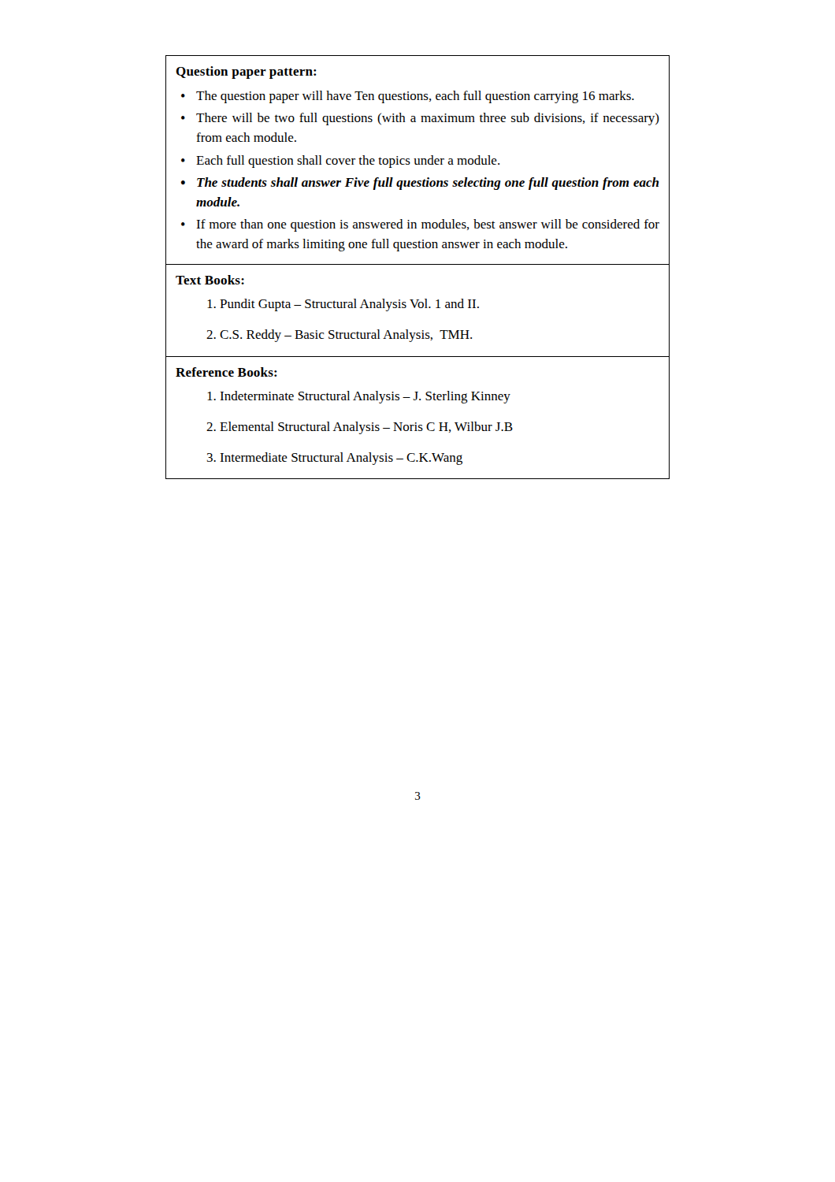| Question paper pattern: The question paper will have Ten questions, each full question carrying 16 marks. There will be two full questions (with a maximum three sub divisions, if necessary) from each module. Each full question shall cover the topics under a module. The students shall answer Five full questions selecting one full question from each module. If more than one question is answered in modules, best answer will be considered for the award of marks limiting one full question answer in each module. |
| Text Books: Pundit Gupta – Structural Analysis Vol. 1 and II. C.S. Reddy – Basic Structural Analysis, TMH. |
| Reference Books: Indeterminate Structural Analysis – J. Sterling Kinney Elemental Structural Analysis – Noris C H, Wilbur J.B Intermediate Structural Analysis – C.K.Wang |
3